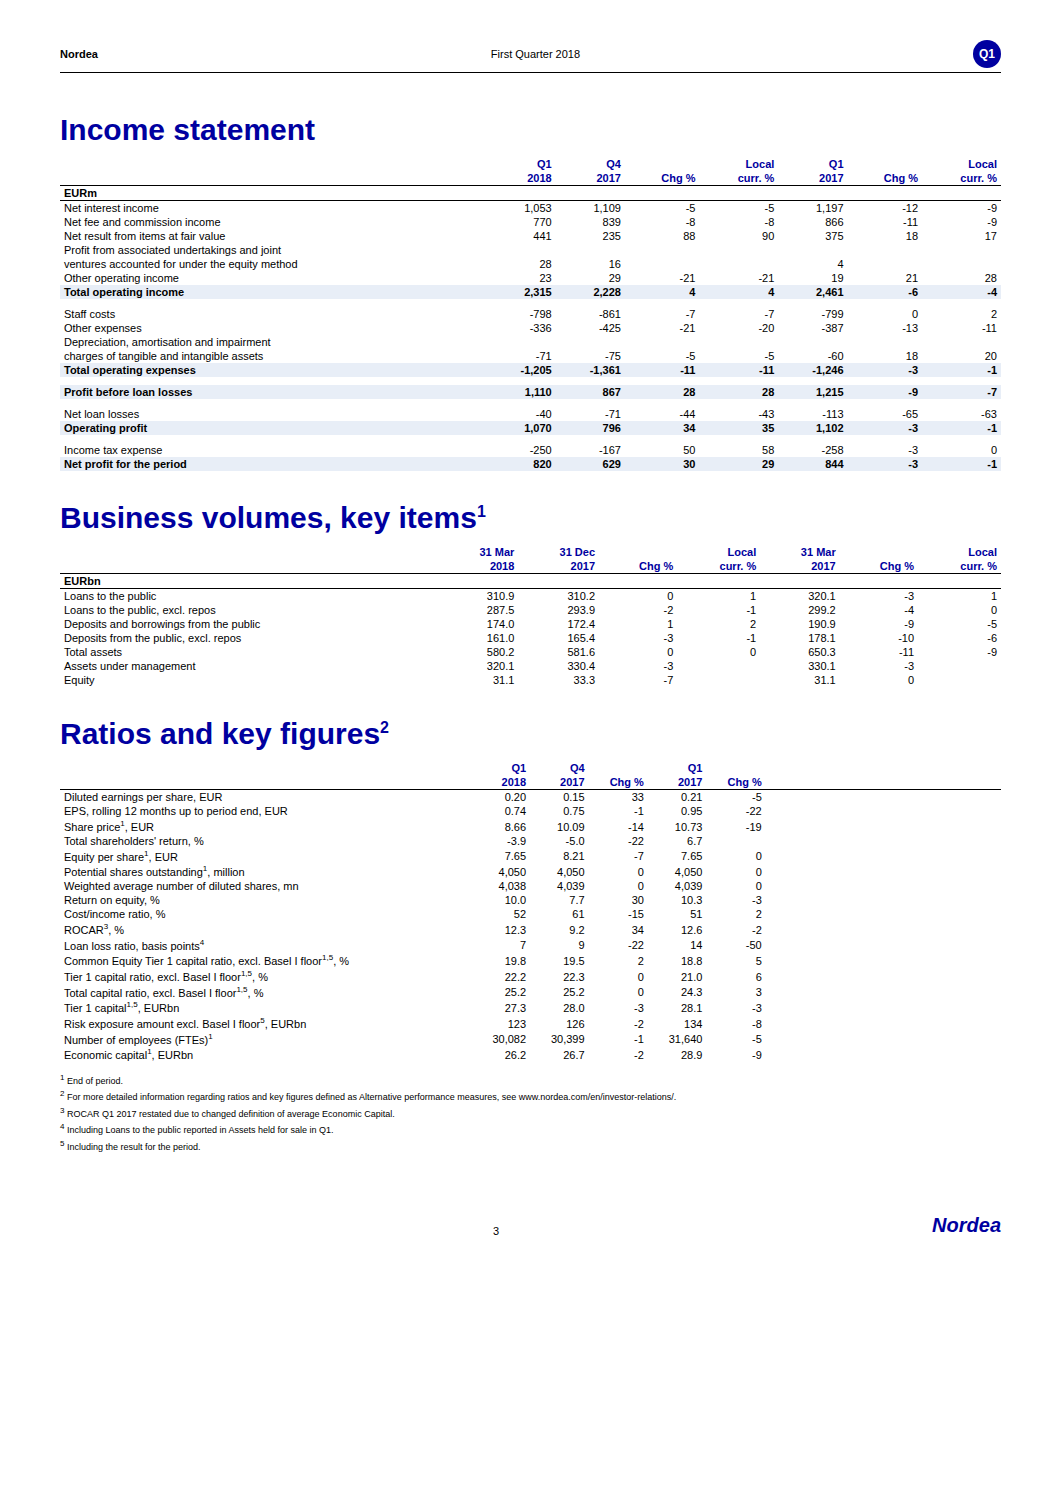Nordea
First Quarter 2018
Q1
Income statement
| | Q1 | Q4 | | Local | Q1 | | Local |
| --- | --- | --- | --- | --- | --- | --- | --- |
| | 2018 | 2017 | Chg % | curr. % | 2017 | Chg % | curr. % |
| EURm | |
| Net interest income | 1,053 | 1,109 | -5 | -5 | 1,197 | -12 | -9 |
| Net fee and commission income | 770 | 839 | -8 | -8 | 866 | -11 | -9 |
| Net result from items at fair value | 441 | 235 | 88 | 90 | 375 | 18 | 17 |
| Profit from associated undertakings and joint | | | | | | | |
| ventures accounted for under the equity method | 28 | 16 | | | 4 | | |
| Other operating income | 23 | 29 | -21 | -21 | 19 | 21 | 28 |
| Total operating income | 2,315 | 2,228 | 4 | 4 | 2,461 | -6 | -4 |
| Staff costs | -798 | -861 | -7 | -7 | -799 | 0 | 2 |
| Other expenses | -336 | -425 | -21 | -20 | -387 | -13 | -11 |
| Depreciation, amortisation and impairment | | | | | | | |
| charges of tangible and intangible assets | -71 | -75 | -5 | -5 | -60 | 18 | 20 |
| Total operating expenses | -1,205 | -1,361 | -11 | -11 | -1,246 | -3 | -1 |
| Profit before loan losses | 1,110 | 867 | 28 | 28 | 1,215 | -9 | -7 |
| Net loan losses | -40 | -71 | -44 | -43 | -113 | -65 | -63 |
| Operating profit | 1,070 | 796 | 34 | 35 | 1,102 | -3 | -1 |
| Income tax expense | -250 | -167 | 50 | 58 | -258 | -3 | 0 |
| Net profit for the period | 820 | 629 | 30 | 29 | 844 | -3 | -1 |
Business volumes, key items1
| | 31 Mar | 31 Dec | | Local | 31 Mar | | Local |
| --- | --- | --- | --- | --- | --- | --- | --- |
| | 2018 | 2017 | Chg % | curr. % | 2017 | Chg % | curr. % |
| EURbn | |
| Loans to the public | 310.9 | 310.2 | 0 | 1 | 320.1 | -3 | 1 |
| Loans to the public, excl. repos | 287.5 | 293.9 | -2 | -1 | 299.2 | -4 | 0 |
| Deposits and borrowings from the public | 174.0 | 172.4 | 1 | 2 | 190.9 | -9 | -5 |
| Deposits from the public, excl. repos | 161.0 | 165.4 | -3 | -1 | 178.1 | -10 | -6 |
| Total assets | 580.2 | 581.6 | 0 | 0 | 650.3 | -11 | -9 |
| Assets under management | 320.1 | 330.4 | -3 | | 330.1 | -3 | |
| Equity | 31.1 | 33.3 | -7 | | 31.1 | 0 | |
Ratios and key figures2
| | Q1 | Q4 | | Q1 | | |
| --- | --- | --- | --- | --- | --- | --- |
| | 2018 | 2017 | Chg % | 2017 | Chg % | |
| Diluted earnings per share, EUR | 0.20 | 0.15 | 33 | 0.21 | -5 | |
| EPS, rolling 12 months up to period end, EUR | 0.74 | 0.75 | -1 | 0.95 | -22 | |
| Share price 1 , EUR | 8.66 | 10.09 | -14 | 10.73 | -19 | |
| Total shareholders' return, % | -3.9 | -5.0 | -22 | 6.7 | | |
| Equity per share 1 , EUR | 7.65 | 8.21 | -7 | 7.65 | 0 | |
| Potential shares outstanding 1 , million | 4,050 | 4,050 | 0 | 4,050 | 0 | |
| Weighted average number of diluted shares, mn | 4,038 | 4,039 | 0 | 4,039 | 0 | |
| Return on equity, % | 10.0 | 7.7 | 30 | 10.3 | -3 | |
| Cost/income ratio, % | 52 | 61 | -15 | 51 | 2 | |
| ROCAR 3 , % | 12.3 | 9.2 | 34 | 12.6 | -2 | |
| Loan loss ratio, basis points 4 | 7 | 9 | -22 | 14 | -50 | |
| Common Equity Tier 1 capital ratio, excl. Basel I floor 1,5 , % | 19.8 | 19.5 | 2 | 18.8 | 5 | |
| Tier 1 capital ratio, excl. Basel I floor 1,5 , % | 22.2 | 22.3 | 0 | 21.0 | 6 | |
| Total capital ratio, excl. Basel I floor 1,5 , % | 25.2 | 25.2 | 0 | 24.3 | 3 | |
| Tier 1 capital 1,5 , EURbn | 27.3 | 28.0 | -3 | 28.1 | -3 | |
| Risk exposure amount excl. Basel I floor 5 , EURbn | 123 | 126 | -2 | 134 | -8 | |
| Number of employees (FTEs) 1 | 30,082 | 30,399 | -1 | 31,640 | -5 | |
| Economic capital 1 , EURbn | 26.2 | 26.7 | -2 | 28.9 | -9 | |
1 End of period.
2 For more detailed information regarding ratios and key figures defined as Alternative performance measures, see www.nordea.com/en/investor-relations/.
3 ROCAR Q1 2017 restated due to changed definition of average Economic Capital.
4 Including Loans to the public reported in Assets held for sale in Q1.
5 Including the result for the period.
3
Nordea